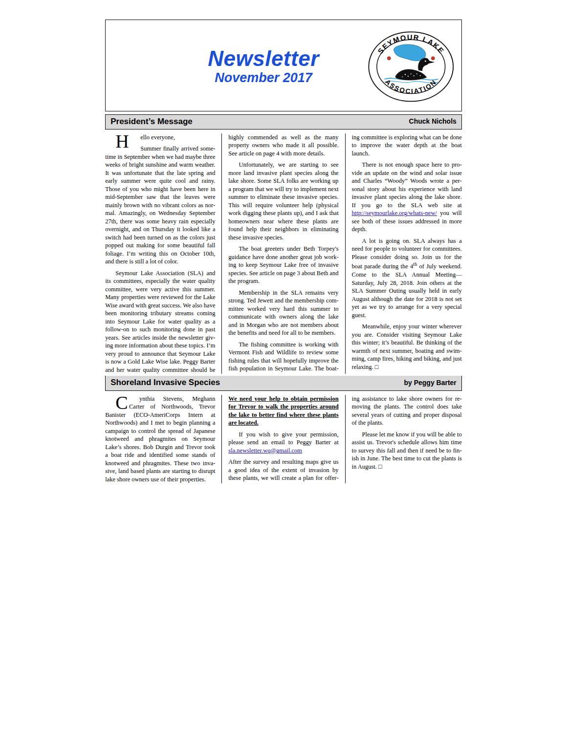Newsletter
November 2017
SEYMOUR LAKE ASSOCIATION
President’s Message
Chuck Nichols
Hello everyone,
Summer finally arrived sometime in September when we had maybe three weeks of bright sunshine and warm weather. It was unfortunate that the late spring and early summer were quite cool and rainy. Those of you who might have been here in mid-September saw that the leaves were mainly brown with no vibrant colors as normal. Amazingly, on Wednesday September 27th, there was some heavy rain especially overnight, and on Thursday it looked like a switch had been turned on as the colors just popped out making for some beautiful fall foliage. I’m writing this on October 10th, and there is still a lot of color.
Seymour Lake Association (SLA) and its committees, especially the water quality committee, were very active this summer. Many properties were reviewed for the Lake Wise award with great success. We also have been monitoring tributary streams coming into Seymour Lake for water quality as a follow-on to such monitoring done in past years. See articles inside the newsletter giving more information about these topics. I’m very proud to announce that Seymour Lake is now a Gold Lake Wise lake. Peggy Barter and her water quality committee should be highly commended as well as the many property owners who made it all possible. See article on page 4 with more details.
Unfortunately, we are starting to see more land invasive plant species along the lake shore. Some SLA folks are working up a program that we will try to implement next summer to eliminate these invasive species. This will require volunteer help (physical work digging these plants up), and I ask that homeowners near where these plants are found help their neighbors in eliminating these invasive species.
The boat greeters under Beth Torpey's guidance have done another great job working to keep Seymour Lake free of invasive species. See article on page 3 about Beth and the program.
Membership in the SLA remains very strong. Ted Jewett and the membership committee worked very hard this summer to communicate with owners along the lake and in Morgan who are not members about the benefits and need for all to be members.
The fishing committee is working with Vermont Fish and Wildlife to review some fishing rules that will hopefully improve the fish population in Seymour Lake. The boating committee is exploring what can be done to improve the water depth at the boat launch.
There is not enough space here to provide an update on the wind and solar issue and Charles “Woody” Woods wrote a personal story about his experience with land invasive plant species along the lake shore. If you go to the SLA web site at http://seymourlake.org/whats-new/ you will see both of these issues addressed in more depth.
A lot is going on. SLA always has a need for people to volunteer for committees. Please consider doing so. Join us for the boat parade during the 4th of July weekend. Come to the SLA Annual Meeting—Saturday, July 28, 2018. Join others at the SLA Summer Outing usually held in early August although the date for 2018 is not set yet as we try to arrange for a very special guest.
Meanwhile, enjoy your winter wherever you are. Consider visiting Seymour Lake this winter; it’s beautiful. Be thinking of the warmth of next summer, boating and swimming, camp fires, hiking and biking, and just relaxing. □
Shoreland Invasive Species
by Peggy Barter
Cynthia Stevens, Meghann Carter of Northwoods, Trevor Banister (ECO-AmeriCorps Intern at Northwoods) and I met to begin planning a campaign to control the spread of Japanese knotweed and phragmites on Seymour Lake’s shores. Bob Durgin and Trevor took a boat ride and identified some stands of knotweed and phragmites. These two invasive, land based plants are starting to disrupt lake shore owners use of their properties.
We need your help to obtain permission for Trevor to walk the properties around the lake to better find where these plants are located.
If you wish to give your permission, please send an email to Peggy Barter at sla.newsletter.wq@gmail.com
After the survey and resulting maps give us a good idea of the extent of invasion by these plants, we will create a plan for offering assistance to lake shore owners for removing the plants. The control does take several years of cutting and proper disposal of the plants.
Please let me know if you will be able to assist us. Trevor's schedule allows him time to survey this fall and then if need be to finish in June. The best time to cut the plants is in August. □